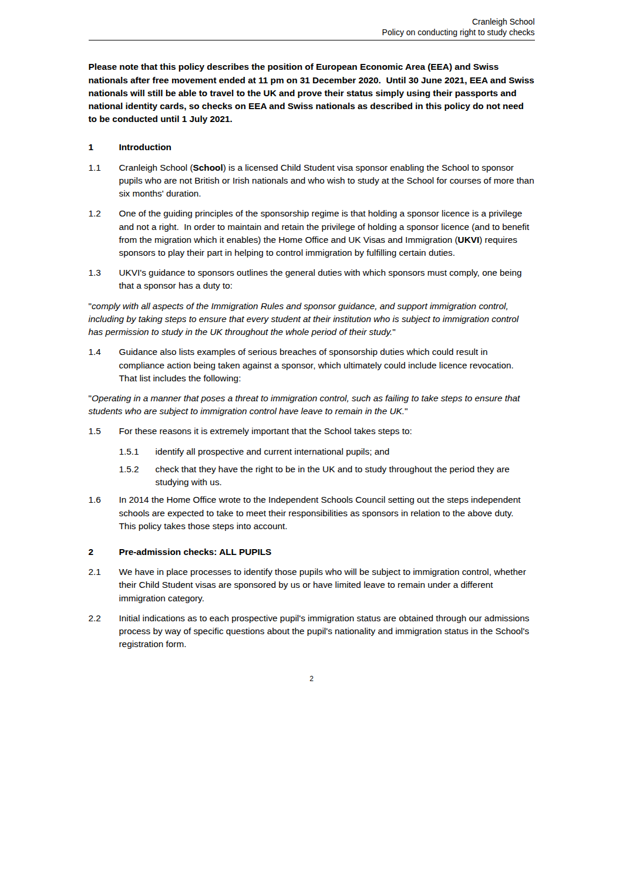Cranleigh School
Policy on conducting right to study checks
Please note that this policy describes the position of European Economic Area (EEA) and Swiss nationals after free movement ended at 11 pm on 31 December 2020. Until 30 June 2021, EEA and Swiss nationals will still be able to travel to the UK and prove their status simply using their passports and national identity cards, so checks on EEA and Swiss nationals as described in this policy do not need to be conducted until 1 July 2021.
1 Introduction
1.1
Cranleigh School (School) is a licensed Child Student visa sponsor enabling the School to sponsor pupils who are not British or Irish nationals and who wish to study at the School for courses of more than six months' duration.
1.2
One of the guiding principles of the sponsorship regime is that holding a sponsor licence is a privilege and not a right. In order to maintain and retain the privilege of holding a sponsor licence (and to benefit from the migration which it enables) the Home Office and UK Visas and Immigration (UKVI) requires sponsors to play their part in helping to control immigration by fulfilling certain duties.
1.3
UKVI's guidance to sponsors outlines the general duties with which sponsors must comply, one being that a sponsor has a duty to:
"comply with all aspects of the Immigration Rules and sponsor guidance, and support immigration control, including by taking steps to ensure that every student at their institution who is subject to immigration control has permission to study in the UK throughout the whole period of their study."
1.4
Guidance also lists examples of serious breaches of sponsorship duties which could result in compliance action being taken against a sponsor, which ultimately could include licence revocation. That list includes the following:
"Operating in a manner that poses a threat to immigration control, such as failing to take steps to ensure that students who are subject to immigration control have leave to remain in the UK."
1.5
For these reasons it is extremely important that the School takes steps to:
1.5.1
identify all prospective and current international pupils; and
1.5.2
check that they have the right to be in the UK and to study throughout the period they are studying with us.
1.6
In 2014 the Home Office wrote to the Independent Schools Council setting out the steps independent schools are expected to take to meet their responsibilities as sponsors in relation to the above duty. This policy takes those steps into account.
2 Pre-admission checks: ALL PUPILS
2.1
We have in place processes to identify those pupils who will be subject to immigration control, whether their Child Student visas are sponsored by us or have limited leave to remain under a different immigration category.
2.2
Initial indications as to each prospective pupil's immigration status are obtained through our admissions process by way of specific questions about the pupil's nationality and immigration status in the School's registration form.
2